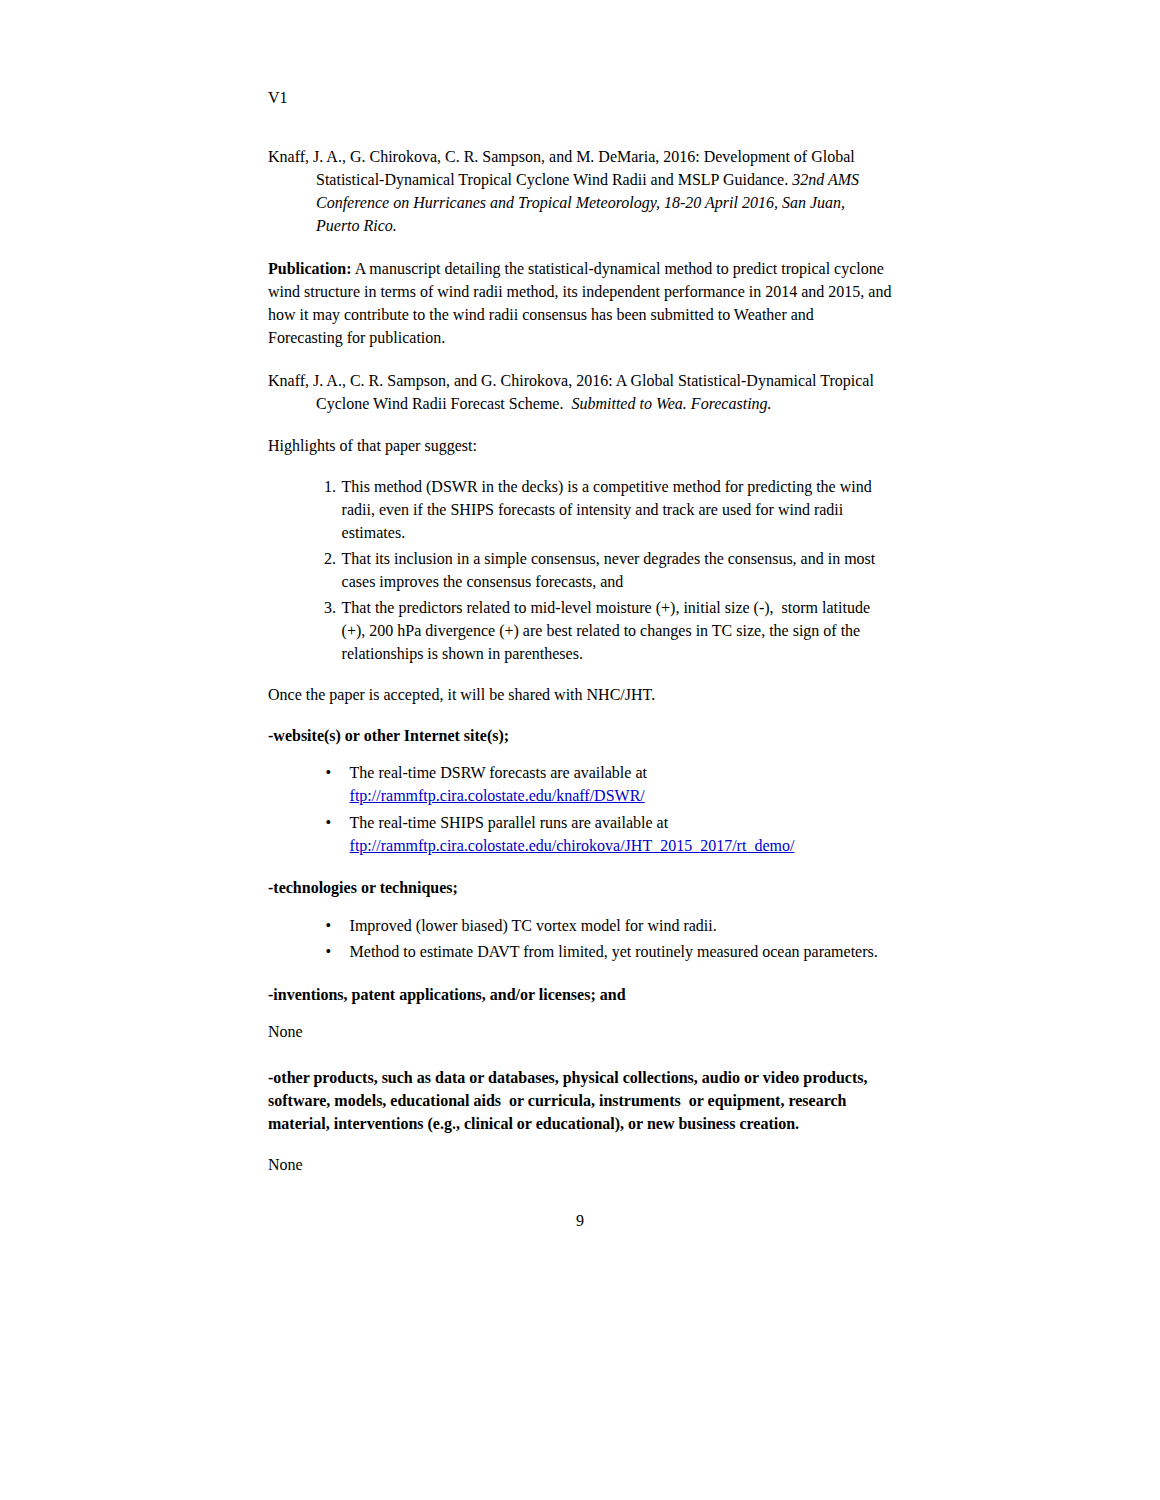V1
Knaff, J. A., G. Chirokova, C. R. Sampson, and M. DeMaria, 2016: Development of Global Statistical-Dynamical Tropical Cyclone Wind Radii and MSLP Guidance. 32nd AMS Conference on Hurricanes and Tropical Meteorology, 18-20 April 2016, San Juan, Puerto Rico.
Publication: A manuscript detailing the statistical-dynamical method to predict tropical cyclone wind structure in terms of wind radii method, its independent performance in 2014 and 2015, and how it may contribute to the wind radii consensus has been submitted to Weather and Forecasting for publication.
Knaff, J. A., C. R. Sampson, and G. Chirokova, 2016: A Global Statistical-Dynamical Tropical Cyclone Wind Radii Forecast Scheme. Submitted to Wea. Forecasting.
Highlights of that paper suggest:
This method (DSWR in the decks) is a competitive method for predicting the wind radii, even if the SHIPS forecasts of intensity and track are used for wind radii estimates.
That its inclusion in a simple consensus, never degrades the consensus, and in most cases improves the consensus forecasts, and
That the predictors related to mid-level moisture (+), initial size (-), storm latitude (+), 200 hPa divergence (+) are best related to changes in TC size, the sign of the relationships is shown in parentheses.
Once the paper is accepted, it will be shared with NHC/JHT.
-website(s) or other Internet site(s);
The real-time DSRW forecasts are available at
ftp://rammftp.cira.colostate.edu/knaff/DSWR/
The real-time SHIPS parallel runs are available at
ftp://rammftp.cira.colostate.edu/chirokova/JHT_2015_2017/rt_demo/
-technologies or techniques;
Improved (lower biased) TC vortex model for wind radii.
Method to estimate DAVT from limited, yet routinely measured ocean parameters.
-inventions, patent applications, and/or licenses; and
None
-other products, such as data or databases, physical collections, audio or video products, software, models, educational aids or curricula, instruments or equipment, research material, interventions (e.g., clinical or educational), or new business creation.
None
9